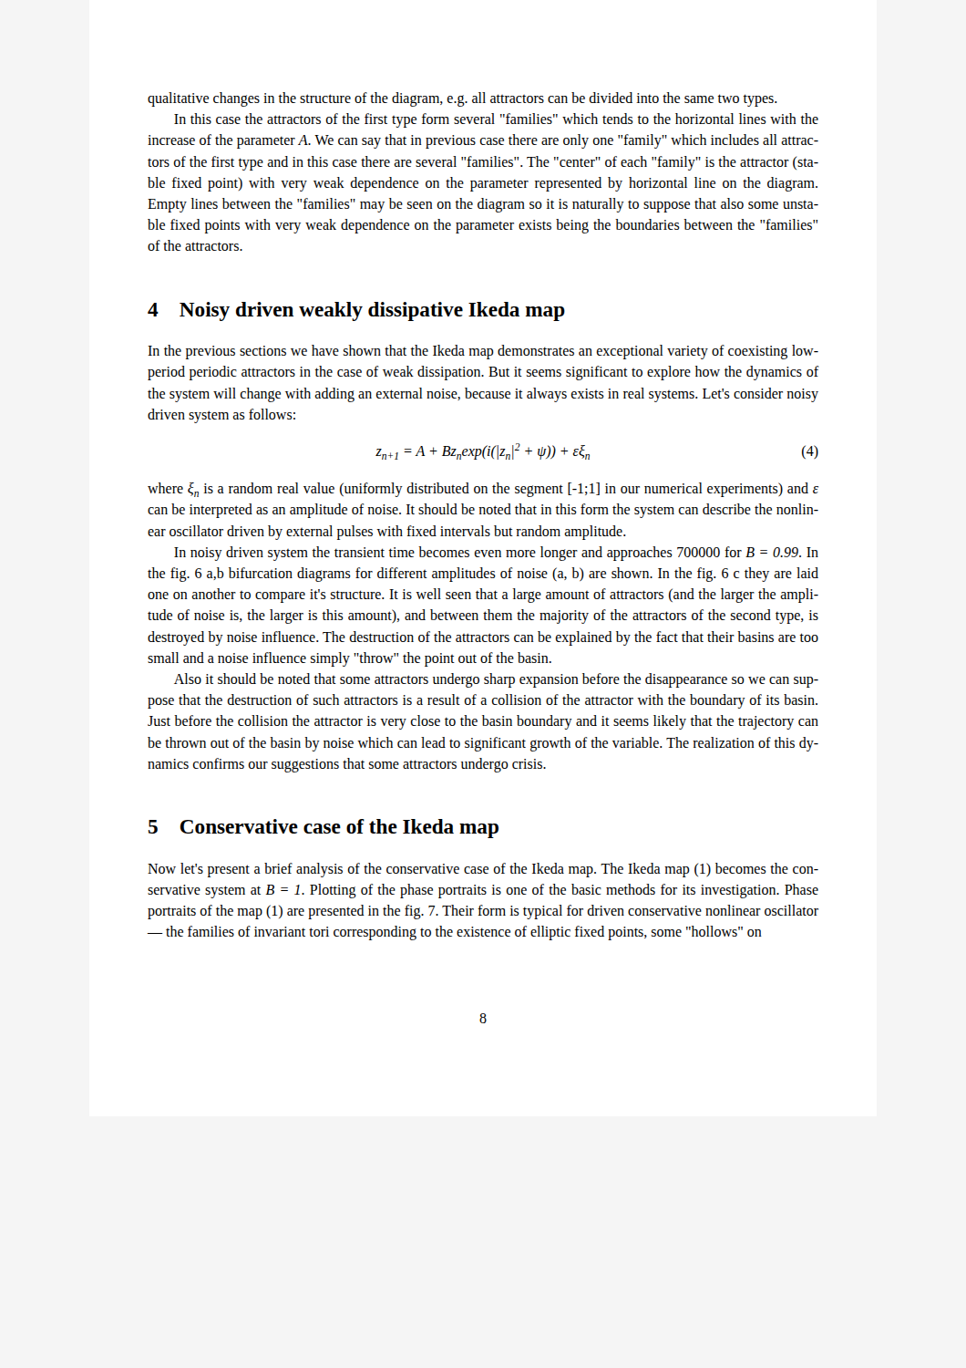qualitative changes in the structure of the diagram, e.g. all attractors can be divided into the same two types.
In this case the attractors of the first type form several "families" which tends to the horizontal lines with the increase of the parameter A. We can say that in previous case there are only one "family" which includes all attractors of the first type and in this case there are several "families". The "center" of each "family" is the attractor (stable fixed point) with very weak dependence on the parameter represented by horizontal line on the diagram. Empty lines between the "families" may be seen on the diagram so it is naturally to suppose that also some unstable fixed points with very weak dependence on the parameter exists being the boundaries between the "families" of the attractors.
4 Noisy driven weakly dissipative Ikeda map
In the previous sections we have shown that the Ikeda map demonstrates an exceptional variety of coexisting low-period periodic attractors in the case of weak dissipation. But it seems significant to explore how the dynamics of the system will change with adding an external noise, because it always exists in real systems. Let's consider noisy driven system as follows:
zn+1 = A + Bznexp(i(|zn|2 + ψ)) + εξn (4)
where ξn is a random real value (uniformly distributed on the segment [-1;1] in our numerical experiments) and ε can be interpreted as an amplitude of noise. It should be noted that in this form the system can describe the nonlinear oscillator driven by external pulses with fixed intervals but random amplitude.
In noisy driven system the transient time becomes even more longer and approaches 700000 for B = 0.99. In the fig. 6 a,b bifurcation diagrams for different amplitudes of noise (a, b) are shown. In the fig. 6 c they are laid one on another to compare it's structure. It is well seen that a large amount of attractors (and the larger the amplitude of noise is, the larger is this amount), and between them the majority of the attractors of the second type, is destroyed by noise influence. The destruction of the attractors can be explained by the fact that their basins are too small and a noise influence simply "throw" the point out of the basin.
Also it should be noted that some attractors undergo sharp expansion before the disappearance so we can suppose that the destruction of such attractors is a result of a collision of the attractor with the boundary of its basin. Just before the collision the attractor is very close to the basin boundary and it seems likely that the trajectory can be thrown out of the basin by noise which can lead to significant growth of the variable. The realization of this dynamics confirms our suggestions that some attractors undergo crisis.
5 Conservative case of the Ikeda map
Now let's present a brief analysis of the conservative case of the Ikeda map. The Ikeda map (1) becomes the conservative system at B = 1. Plotting of the phase portraits is one of the basic methods for its investigation. Phase portraits of the map (1) are presented in the fig. 7. Their form is typical for driven conservative nonlinear oscillator — the families of invariant tori corresponding to the existence of elliptic fixed points, some "hollows" on
8